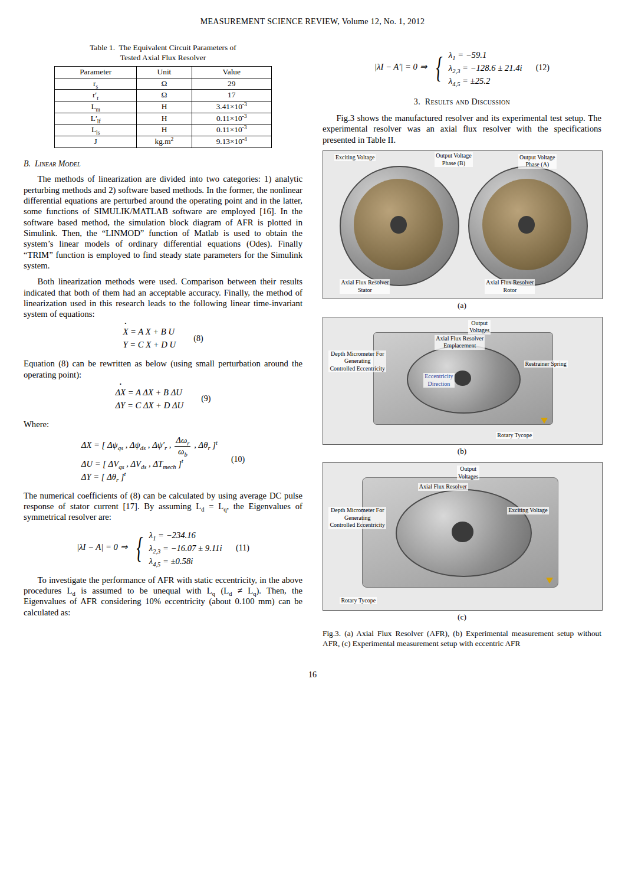MEASUREMENT SCIENCE REVIEW, Volume 12, No. 1, 2012
Table 1. The Equivalent Circuit Parameters of
Tested Axial Flux Resolver
| Parameter | Unit | Value |
| --- | --- | --- |
| r s | Ω | 29 |
| r′ r | Ω | 17 |
| L m | H | 3.41×10 -3 |
| L′ lf | H | 0.11×10 -3 |
| L ls | H | 0.11×10 -3 |
| J | kg.m 2 | 9.13×10 -4 |
B. Linear Model
The methods of linearization are divided into two categories: 1) analytic perturbing methods and 2) software based methods. In the former, the nonlinear differential equations are perturbed around the operating point and in the latter, some functions of SIMULIK/MATLAB software are employed [16]. In the software based method, the simulation block diagram of AFR is plotted in Simulink. Then, the “LINMOD” function of Matlab is used to obtain the system’s linear models of ordinary differential equations (Odes). Finally “TRIM” function is employed to find steady state parameters for the Simulink system.
Both linearization methods were used. Comparison between their results indicated that both of them had an acceptable accuracy. Finally, the method of linearization used in this research leads to the following linear time-invariant system of equations:
X = A X + B U
Y = C X + D U
(8)
Equation (8) can be rewritten as below (using small perturbation around the operating point):
ΔX = A ΔX + B ΔU
ΔY = C ΔX + D ΔU
(9)
Where:
ΔX = [ Δψqs , Δψds , Δψ′r , Δωr ωb , Δθr ]t
ΔU = [ ΔVqs , ΔVds , ΔTmech ]t
ΔY = [ Δθr ]t
(10)
The numerical coefficients of (8) can be calculated by using average DC pulse response of stator current [17]. By assuming Ld = Lq, the Eigenvalues of symmetrical resolver are:
|λI − A| = 0 ⇒ {
λ1 = −234.16
λ2,3 = −16.07 ± 9.11i
λ4,5 = ±0.58i
(11)
To investigate the performance of AFR with static eccentricity, in the above procedures Ld is assumed to be unequal with Lq (Ld ≠ Lq). Then, the Eigenvalues of AFR considering 10% eccentricity (about 0.100 mm) can be calculated as:
|λI − A′| = 0 ⇒ {
λ1 = −59.1
λ2,3 = −128.6 ± 21.4i
λ4,5 = ±25.2
(12)
3. Results and Discussion
Fig.3 shows the manufactured resolver and its experimental test setup. The experimental resolver was an axial flux resolver with the specifications presented in Table II.
Exciting Voltage
Output Voltage
Phase (B)
Output Voltage
Phase (A)
Axial Flux Resolver
Stator
Axial Flux Resolver
Rotor
(a)
Output
Voltages
Axial Flux Resolver
Emplacement
Depth Micrometer For
Generating
Controlled Eccentricity
Eccentricity
Direction
Restrainer Spring
Rotary Tycope
(b)
Output
Voltages
Axial Flux Resolver
Depth Micrometer For
Generating
Controlled Eccentricity
Exciting Voltage
Rotary Tycope
(c)
Fig.3. (a) Axial Flux Resolver (AFR), (b) Experimental measurement setup without AFR, (c) Experimental measurement setup with eccentric AFR
16